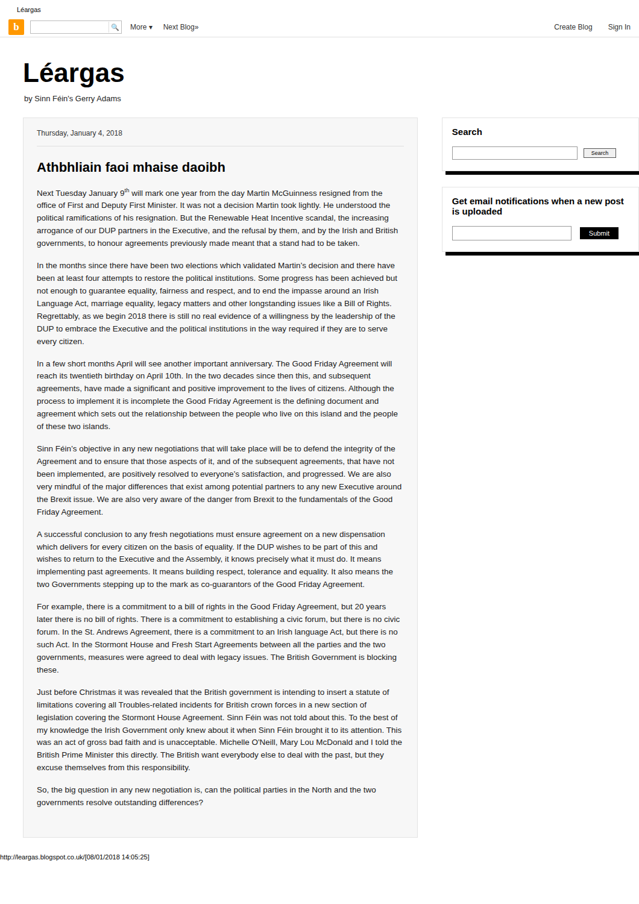Léargas
b
🔍
More ▾ Next Blog»
Create Blog Sign In
Léargas
by Sinn Féin's Gerry Adams
Thursday, January 4, 2018
Athbhliain faoi mhaise daoibh
Next Tuesday January 9th will mark one year from the day Martin McGuinness resigned from the office of First and Deputy First Minister. It was not a decision Martin took lightly. He understood the political ramifications of his resignation. But the Renewable Heat Incentive scandal, the increasing arrogance of our DUP partners in the Executive, and the refusal by them, and by the Irish and British governments, to honour agreements previously made meant that a stand had to be taken.
In the months since there have been two elections which validated Martin’s decision and there have been at least four attempts to restore the political institutions. Some progress has been achieved but not enough to guarantee equality, fairness and respect, and to end the impasse around an Irish Language Act, marriage equality, legacy matters and other longstanding issues like a Bill of Rights. Regrettably, as we begin 2018 there is still no real evidence of a willingness by the leadership of the DUP to embrace the Executive and the political institutions in the way required if they are to serve every citizen.
In a few short months April will see another important anniversary. The Good Friday Agreement will reach its twentieth birthday on April 10th. In the two decades since then this, and subsequent agreements, have made a significant and positive improvement to the lives of citizens. Although the process to implement it is incomplete the Good Friday Agreement is the defining document and agreement which sets out the relationship between the people who live on this island and the people of these two islands.
Sinn Féin’s objective in any new negotiations that will take place will be to defend the integrity of the Agreement and to ensure that those aspects of it, and of the subsequent agreements, that have not been implemented, are positively resolved to everyone’s satisfaction, and progressed. We are also very mindful of the major differences that exist among potential partners to any new Executive around the Brexit issue. We are also very aware of the danger from Brexit to the fundamentals of the Good Friday Agreement.
A successful conclusion to any fresh negotiations must ensure agreement on a new dispensation which delivers for every citizen on the basis of equality. If the DUP wishes to be part of this and wishes to return to the Executive and the Assembly, it knows precisely what it must do. It means implementing past agreements. It means building respect, tolerance and equality. It also means the two Governments stepping up to the mark as co-guarantors of the Good Friday Agreement.
For example, there is a commitment to a bill of rights in the Good Friday Agreement, but 20 years later there is no bill of rights. There is a commitment to establishing a civic forum, but there is no civic forum. In the St. Andrews Agreement, there is a commitment to an Irish language Act, but there is no such Act. In the Stormont House and Fresh Start Agreements between all the parties and the two governments, measures were agreed to deal with legacy issues. The British Government is blocking these.
Just before Christmas it was revealed that the British government is intending to insert a statute of limitations covering all Troubles-related incidents for British crown forces in a new section of legislation covering the Stormont House Agreement. Sinn Féin was not told about this. To the best of my knowledge the Irish Government only knew about it when Sinn Féin brought it to its attention. This was an act of gross bad faith and is unacceptable. Michelle O'Neill, Mary Lou McDonald and I told the British Prime Minister this directly. The British want everybody else to deal with the past, but they excuse themselves from this responsibility.
So, the big question in any new negotiation is, can the political parties in the North and the two governments resolve outstanding differences?
Search
Search
Get email notifications when a new post is uploaded
Submit
http://leargas.blogspot.co.uk/[08/01/2018 14:05:25]